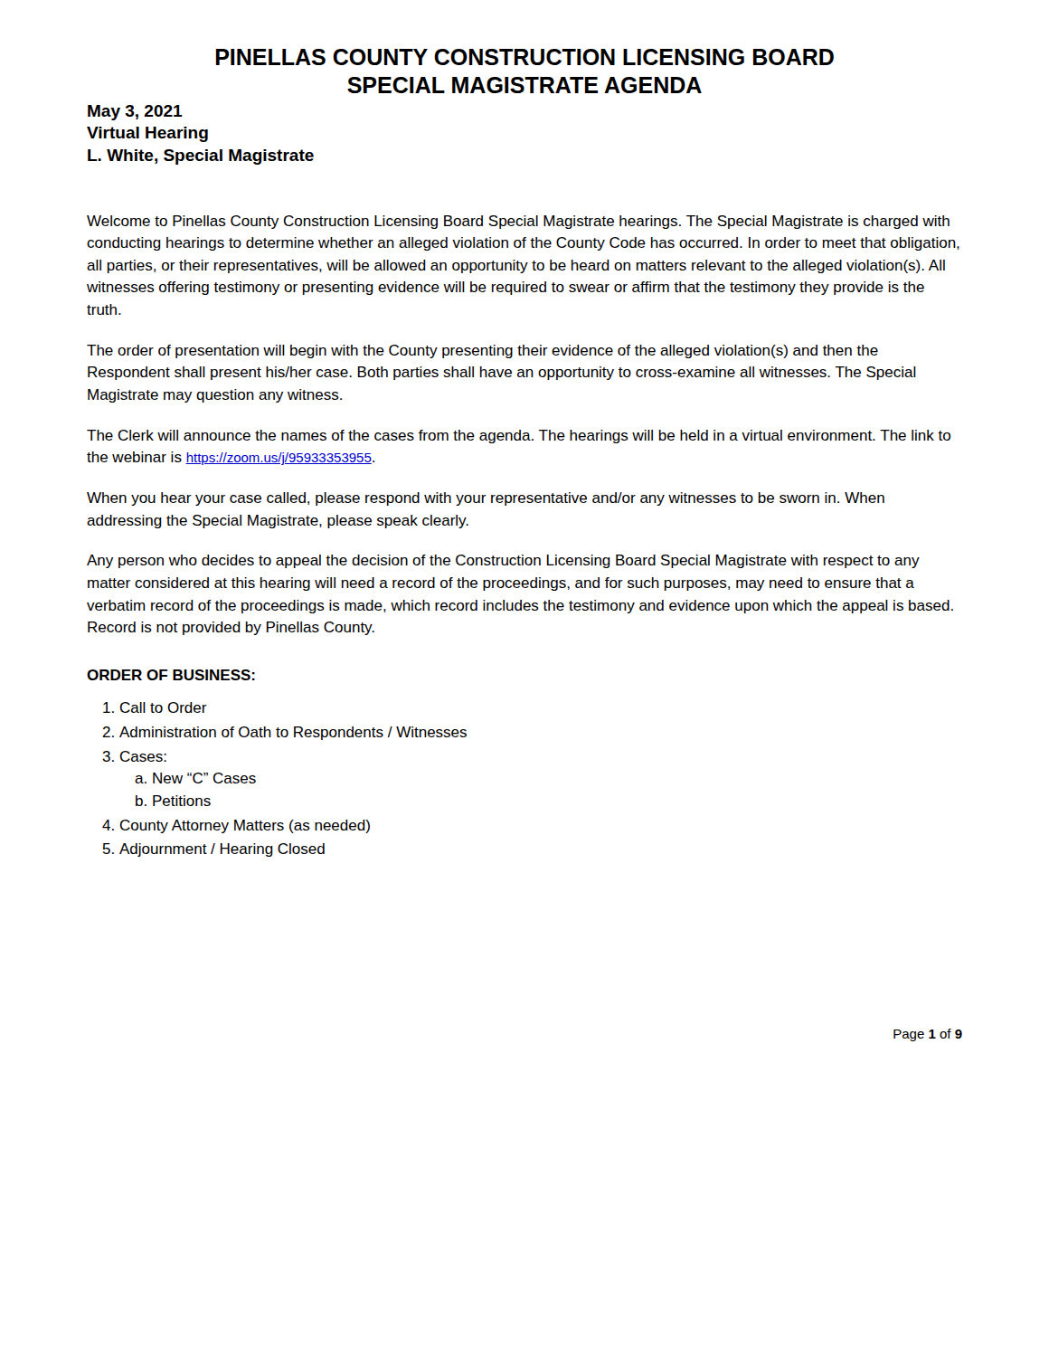PINELLAS COUNTY CONSTRUCTION LICENSING BOARD
SPECIAL MAGISTRATE AGENDA
May 3, 2021
Virtual Hearing
L. White, Special Magistrate
Welcome to Pinellas County Construction Licensing Board Special Magistrate hearings. The Special Magistrate is charged with conducting hearings to determine whether an alleged violation of the County Code has occurred. In order to meet that obligation, all parties, or their representatives, will be allowed an opportunity to be heard on matters relevant to the alleged violation(s). All witnesses offering testimony or presenting evidence will be required to swear or affirm that the testimony they provide is the truth.
The order of presentation will begin with the County presenting their evidence of the alleged violation(s) and then the Respondent shall present his/her case. Both parties shall have an opportunity to cross-examine all witnesses. The Special Magistrate may question any witness.
The Clerk will announce the names of the cases from the agenda. The hearings will be held in a virtual environment. The link to the webinar is https://zoom.us/j/95933353955.
When you hear your case called, please respond with your representative and/or any witnesses to be sworn in. When addressing the Special Magistrate, please speak clearly.
Any person who decides to appeal the decision of the Construction Licensing Board Special Magistrate with respect to any matter considered at this hearing will need a record of the proceedings, and for such purposes, may need to ensure that a verbatim record of the proceedings is made, which record includes the testimony and evidence upon which the appeal is based. Record is not provided by Pinellas County.
ORDER OF BUSINESS:
Call to Order
Administration of Oath to Respondents / Witnesses
Cases:
New “C” Cases
Petitions
County Attorney Matters (as needed)
Adjournment / Hearing Closed
Page 1 of 9